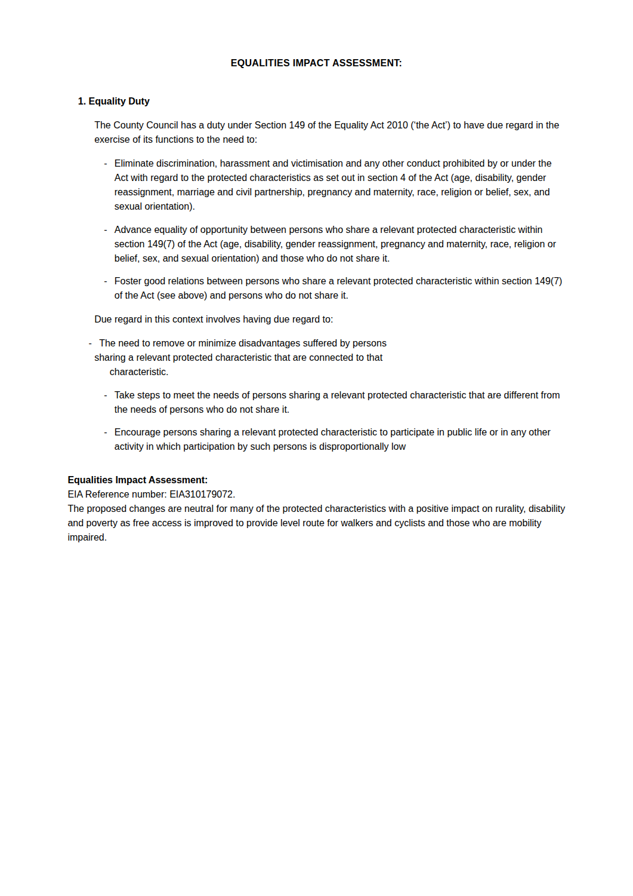EQUALITIES IMPACT ASSESSMENT:
Equality Duty
The County Council has a duty under Section 149 of the Equality Act 2010 (‘the Act’) to have due regard in the exercise of its functions to the need to:
Eliminate discrimination, harassment and victimisation and any other conduct prohibited by or under the Act with regard to the protected characteristics as set out in section 4 of the Act (age, disability, gender reassignment, marriage and civil partnership, pregnancy and maternity, race, religion or belief, sex, and sexual orientation).
Advance equality of opportunity between persons who share a relevant protected characteristic within section 149(7) of the Act (age, disability, gender reassignment, pregnancy and maternity, race, religion or belief, sex, and sexual orientation) and those who do not share it.
Foster good relations between persons who share a relevant protected characteristic within section 149(7) of the Act (see above) and persons who do not share it.
Due regard in this context involves having due regard to:
The need to remove or minimize disadvantages suffered by persons sharing a relevant protected characteristic that are connected to that characteristic.
Take steps to meet the needs of persons sharing a relevant protected characteristic that are different from the needs of persons who do not share it.
Encourage persons sharing a relevant protected characteristic to participate in public life or in any other activity in which participation by such persons is disproportionally low
Equalities Impact Assessment:
EIA Reference number: EIA310179072.
The proposed changes are neutral for many of the protected characteristics with a positive impact on rurality, disability and poverty as free access is improved to provide level route for walkers and cyclists and those who are mobility impaired.